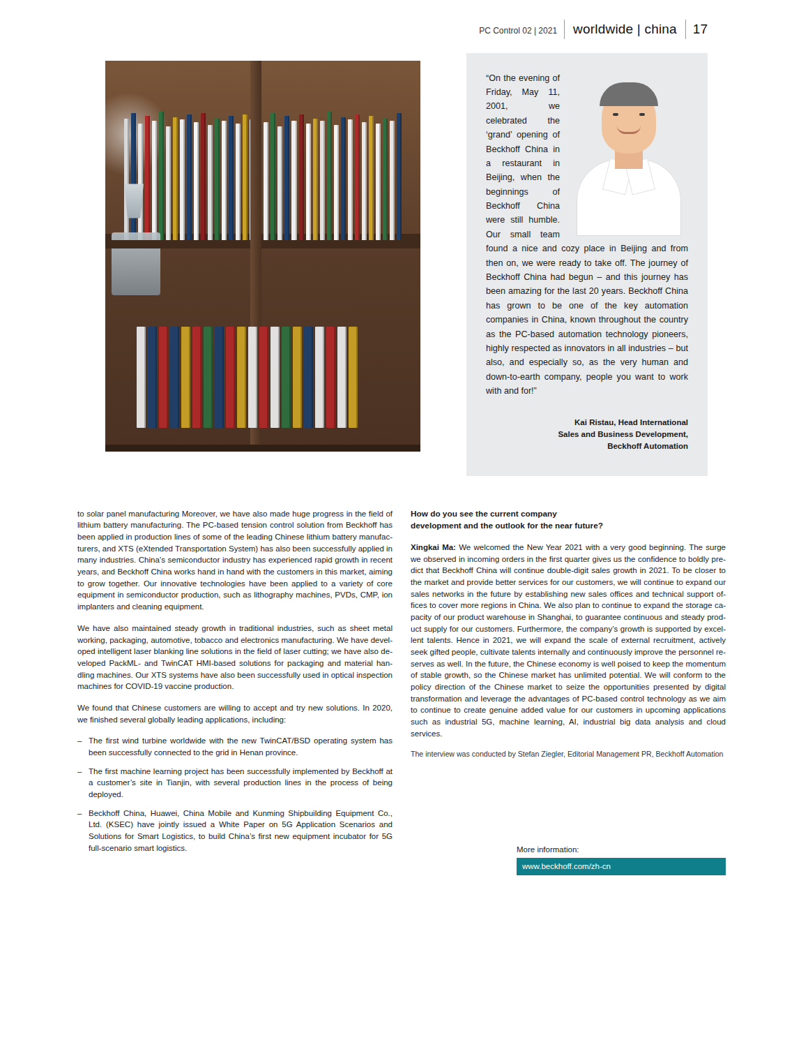PC Control 02 | 2021 worldwide | china 17
“On the evening of Friday, May 11, 2001, we celebrated the ‘grand’ opening of Beckhoff China in a restaurant in Beijing, when the beginnings of Beckhoff China were still humble. Our small team found a nice and cozy place in Beijing and from then on, we were ready to take off. The journey of Beckhoff China had begun – and this journey has been amazing for the last 20 years. Beckhoff China has grown to be one of the key automation companies in China, known throughout the country as the PC-based automation technology pioneers, highly respected as innovators in all industries – but also, and especially so, as the very human and down-to-earth company, people you want to work with and for!”
Kai Ristau, Head International
Sales and Business Development,
Beckhoff Automation
to solar panel manufacturing Moreover, we have also made huge progress in the field of lithium battery manufacturing. The PC-based tension control solution from Beckhoff has been applied in production lines of some of the leading Chinese lithium battery manufacturers, and XTS (eXtended Transportation System) has also been successfully applied in many industries. China’s semiconductor industry has experienced rapid growth in recent years, and Beckhoff China works hand in hand with the customers in this market, aiming to grow together. Our innovative technologies have been applied to a variety of core equipment in semiconductor production, such as lithography machines, PVDs, CMP, ion implanters and cleaning equipment.
We have also maintained steady growth in traditional industries, such as sheet metal working, packaging, automotive, tobacco and electronics manufacturing. We have developed intelligent laser blanking line solutions in the field of laser cutting; we have also developed PackML- and TwinCAT HMI-based solutions for packaging and material handling machines. Our XTS systems have also been successfully used in optical inspection machines for COVID-19 vaccine production.
We found that Chinese customers are willing to accept and try new solutions. In 2020, we finished several globally leading applications, including:
The first wind turbine worldwide with the new TwinCAT/BSD operating system has been successfully connected to the grid in Henan province.
The first machine learning project has been successfully implemented by Beckhoff at a customer’s site in Tianjin, with several production lines in the process of being deployed.
Beckhoff China, Huawei, China Mobile and Kunming Shipbuilding Equipment Co., Ltd. (KSEC) have jointly issued a White Paper on 5G Application Scenarios and Solutions for Smart Logistics, to build China’s first new equipment incubator for 5G full-scenario smart logistics.
How do you see the current company
development and the outlook for the near future?
Xingkai Ma: We welcomed the New Year 2021 with a very good beginning. The surge we observed in incoming orders in the first quarter gives us the confidence to boldly predict that Beckhoff China will continue double-digit sales growth in 2021. To be closer to the market and provide better services for our customers, we will continue to expand our sales networks in the future by establishing new sales offices and technical support offices to cover more regions in China. We also plan to continue to expand the storage capacity of our product warehouse in Shanghai, to guarantee continuous and steady product supply for our customers. Furthermore, the company’s growth is supported by excellent talents. Hence in 2021, we will expand the scale of external recruitment, actively seek gifted people, cultivate talents internally and continuously improve the personnel reserves as well. In the future, the Chinese economy is well poised to keep the momentum of stable growth, so the Chinese market has unlimited potential. We will conform to the policy direction of the Chinese market to seize the opportunities presented by digital transformation and leverage the advantages of PC-based control technology as we aim to continue to create genuine added value for our customers in upcoming applications such as industrial 5G, machine learning, AI, industrial big data analysis and cloud services.
The interview was conducted by Stefan Ziegler, Editorial Management PR, Beckhoff Automation
More information:
www.beckhoff.com/zh-cn